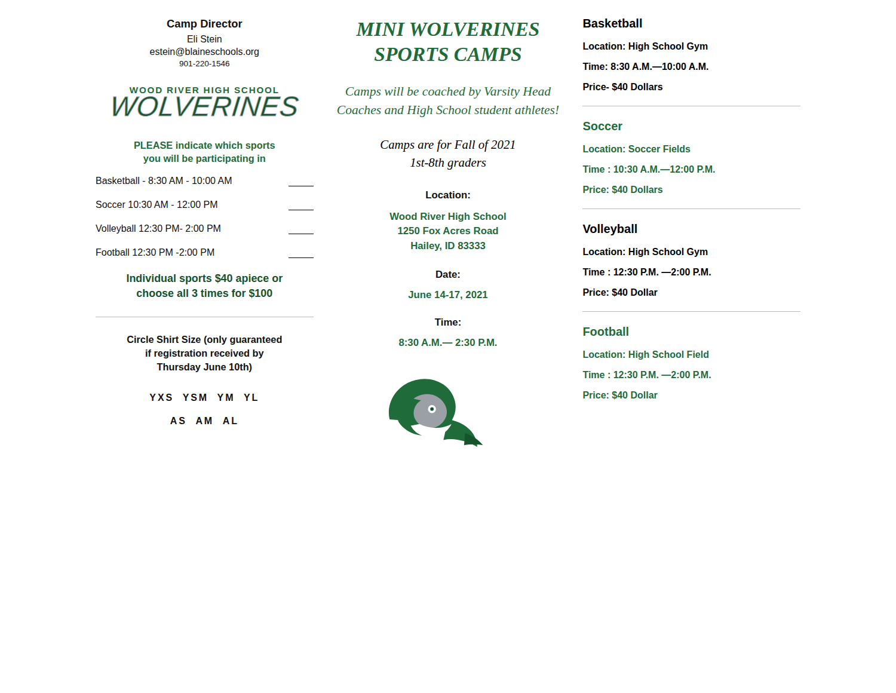Camp Director
Eli Stein
estein@blaineschools.org
901-220-1546
WOOD RIVER HIGH SCHOOL
WOLVERINES
PLEASE indicate which sports
you will be participating in
Basketball - 8:30 AM - 10:00 AM
Soccer 10:30 AM - 12:00 PM
Volleyball 12:30 PM- 2:00 PM
Football 12:30 PM -2:00 PM
Individual sports $40 apiece or
choose all 3 times for $100
Circle Shirt Size (only guaranteed
if registration received by
Thursday June 10th)
YXS YSM YM YL
AS AM AL
MINI WOLVERINES
SPORTS CAMPS
Camps will be coached by Varsity Head Coaches and High School student athletes!
Camps are for Fall of 2021
1st-8th graders
Location:
Wood River High School
1250 Fox Acres Road
Hailey, ID 83333
Date:
June 14-17, 2021
Time:
8:30 A.M.— 2:30 P.M.
Wolverine mascot
Basketball
Location: High School Gym
Time: 8:30 A.M.—10:00 A.M.
Price- $40 Dollars
Soccer
Location: Soccer Fields
Time : 10:30 A.M.—12:00 P.M.
Price: $40 Dollars
Volleyball
Location: High School Gym
Time : 12:30 P.M. —2:00 P.M.
Price: $40 Dollar
Football
Location: High School Field
Time : 12:30 P.M. —2:00 P.M.
Price: $40 Dollar